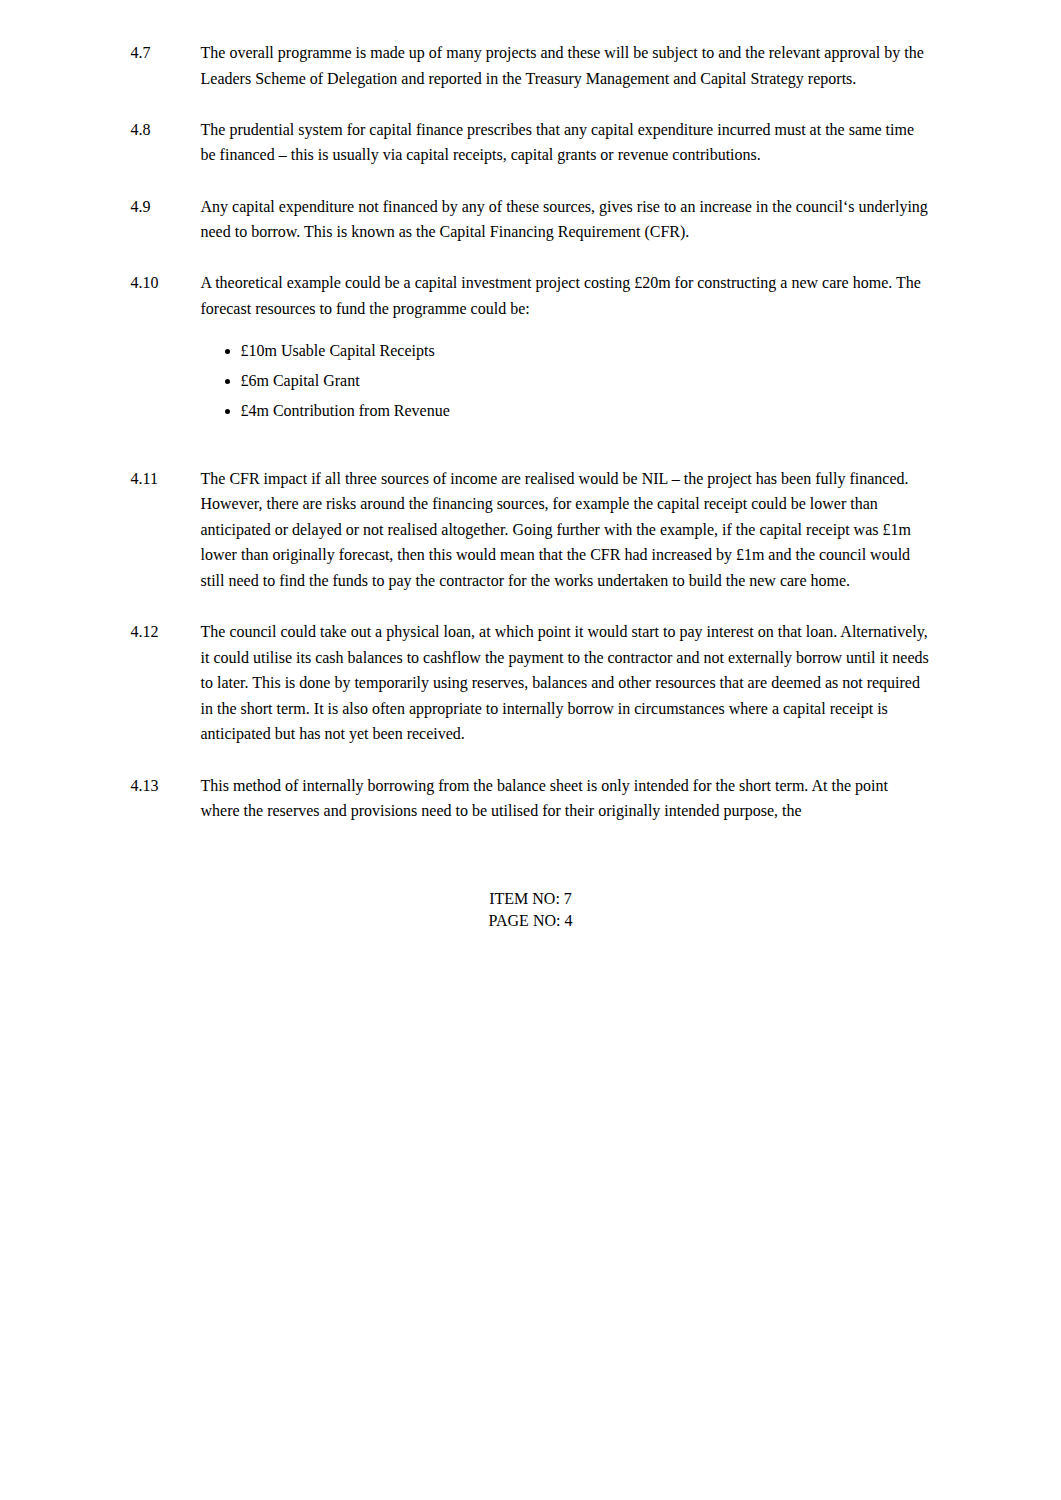4.7
The overall programme is made up of many projects and these will be subject to and the relevant approval by the Leaders Scheme of Delegation and reported in the Treasury Management and Capital Strategy reports.
4.8
The prudential system for capital finance prescribes that any capital expenditure incurred must at the same time be financed – this is usually via capital receipts, capital grants or revenue contributions.
4.9
Any capital expenditure not financed by any of these sources, gives rise to an increase in the council‘s underlying need to borrow. This is known as the Capital Financing Requirement (CFR).
4.10
A theoretical example could be a capital investment project costing £20m for constructing a new care home. The forecast resources to fund the programme could be:
£10m Usable Capital Receipts
£6m Capital Grant
£4m Contribution from Revenue
4.11
The CFR impact if all three sources of income are realised would be NIL – the project has been fully financed. However, there are risks around the financing sources, for example the capital receipt could be lower than anticipated or delayed or not realised altogether. Going further with the example, if the capital receipt was £1m lower than originally forecast, then this would mean that the CFR had increased by £1m and the council would still need to find the funds to pay the contractor for the works undertaken to build the new care home.
4.12
The council could take out a physical loan, at which point it would start to pay interest on that loan. Alternatively, it could utilise its cash balances to cashflow the payment to the contractor and not externally borrow until it needs to later. This is done by temporarily using reserves, balances and other resources that are deemed as not required in the short term. It is also often appropriate to internally borrow in circumstances where a capital receipt is anticipated but has not yet been received.
4.13
This method of internally borrowing from the balance sheet is only intended for the short term. At the point where the reserves and provisions need to be utilised for their originally intended purpose, the
ITEM NO: 7
PAGE NO: 4